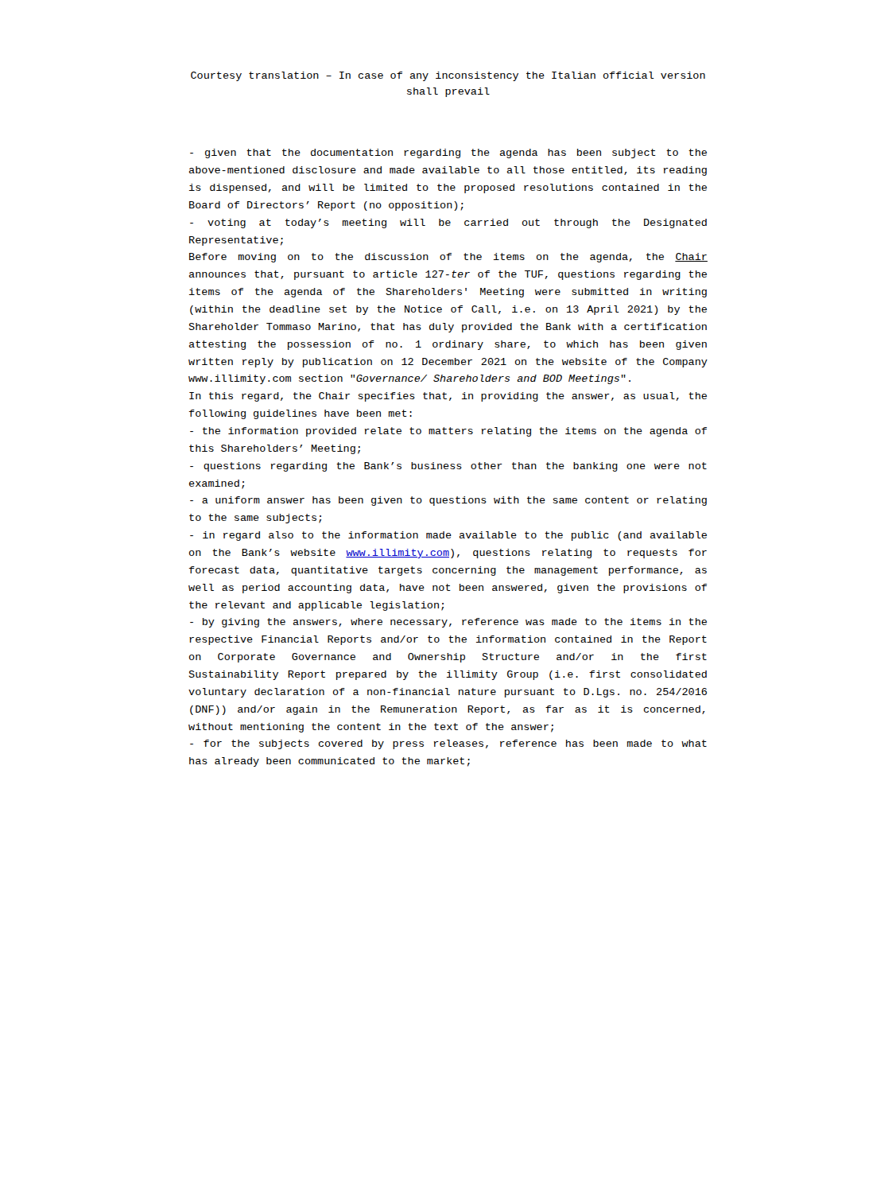Courtesy translation – In case of any inconsistency the Italian official version shall prevail
- given that the documentation regarding the agenda has been subject to the above-mentioned disclosure and made available to all those entitled, its reading is dispensed, and will be limited to the proposed resolutions contained in the Board of Directors’ Report (no opposition);
- voting at today’s meeting will be carried out through the Designated Representative;
Before moving on to the discussion of the items on the agenda, the Chair announces that, pursuant to article 127-ter of the TUF, questions regarding the items of the agenda of the Shareholders' Meeting were submitted in writing (within the deadline set by the Notice of Call, i.e. on 13 April 2021) by the Shareholder Tommaso Marino, that has duly provided the Bank with a certification attesting the possession of no. 1 ordinary share, to which has been given written reply by publication on 12 December 2021 on the website of the Company www.illimity.com section "Governance/ Shareholders and BOD Meetings".
In this regard, the Chair specifies that, in providing the answer, as usual, the following guidelines have been met:
- the information provided relate to matters relating the items on the agenda of this Shareholders’ Meeting;
- questions regarding the Bank’s business other than the banking one were not examined;
- a uniform answer has been given to questions with the same content or relating to the same subjects;
- in regard also to the information made available to the public (and available on the Bank’s website www.illimity.com), questions relating to requests for forecast data, quantitative targets concerning the management performance, as well as period accounting data, have not been answered, given the provisions of the relevant and applicable legislation;
- by giving the answers, where necessary, reference was made to the items in the respective Financial Reports and/or to the information contained in the Report on Corporate Governance and Ownership Structure and/or in the first Sustainability Report prepared by the illimity Group (i.e. first consolidated voluntary declaration of a non-financial nature pursuant to D.Lgs. no. 254/2016 (DNF)) and/or again in the Remuneration Report, as far as it is concerned, without mentioning the content in the text of the answer;
- for the subjects covered by press releases, reference has been made to what has already been communicated to the market;